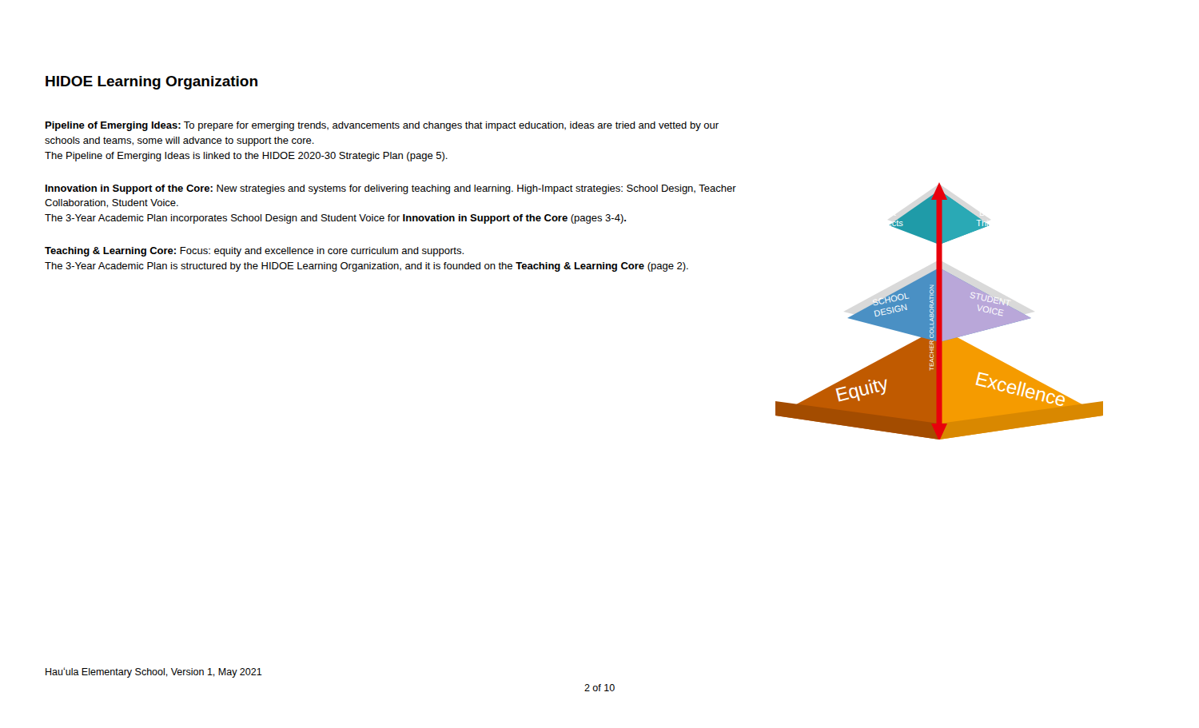HIDOE Learning Organization
Pipeline of Emerging Ideas: To prepare for emerging trends, advancements and changes that impact education, ideas are tried and vetted by our schools and teams, some will advance to support the core.
The Pipeline of Emerging Ideas is linked to the HIDOE 2020-30 Strategic Plan (page 5).
Innovation in Support of the Core: New strategies and systems for delivering teaching and learning. High-Impact strategies: School Design, Teacher Collaboration, Student Voice.
The 3-Year Academic Plan incorporates School Design and Student Voice for Innovation in Support of the Core (pages 3-4).
Teaching & Learning Core: Focus: equity and excellence in core curriculum and supports.
The 3-Year Academic Plan is structured by the HIDOE Learning Organization, and it is founded on the Teaching & Learning Core (page 2).
Pyramid: base Equity and Excellence, middle School Design and Student Voice, top Pilot Projects and Design Thinking, with Teacher Collaboration arrow Pilot Projects Design Thinking SCHOOL DESIGN STUDENT VOICE Equity Excellence TEACHER COLLABORATION
Hauʻula Elementary School, Version 1, May 2021
2 of 10